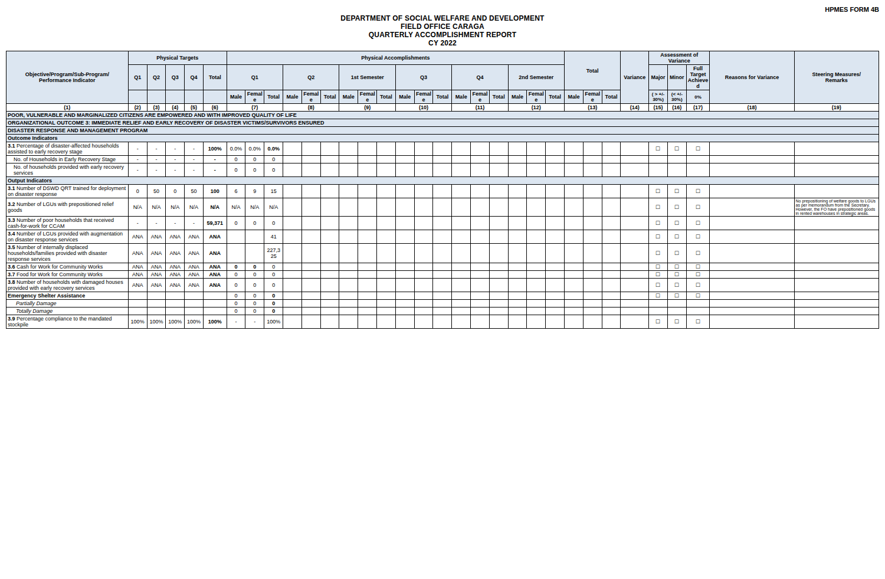HPMES FORM 4B
DEPARTMENT OF SOCIAL WELFARE AND DEVELOPMENT
FIELD OFFICE CARAGA
QUARTERLY ACCOMPLISHMENT REPORT
CY 2022
| Objective/Program/Sub-Program/ Performance Indicator | Physical Targets | Physical Accomplishments | Total | Variance | Assessment of Variance | Reasons for Variance | Steering Measures/ Remarks |
| --- | --- | --- | --- | --- | --- | --- | --- |
| Q1 | Q2 | Q3 | Q4 | Total | Q1 | Q2 | 1st Semester | Q3 | Q4 | 2nd Semester | Major | Minor | Full Target Achieved |
| | | | | | Male | Female | Total | Male | Female | Total | Male | Female | Total | Male | Female | Total | Male | Female | Total | Male | Female | Total | Male | Female | Total | ( > +/- 30%) | (< +/- 30%) | 0% |
| (1) | (2) | (3) | (4) | (5) | (6) | (7) | (8) | (9) | (10) | (11) | (12) | (13) | (14) | (15) | (16) | (17) | (18) | (19) |
| POOR, VULNERABLE AND MARGINALIZED CITIZENS ARE EMPOWERED AND WITH IMPROVED QUALITY OF LIFE |
| ORGANIZATIONAL OUTCOME 3: IMMEDIATE RELIEF AND EARLY RECOVERY OF DISASTER VICTIMS/SURVIVORS ENSURED |
| DISASTER RESPONSE AND MANAGEMENT PROGRAM |
| Outcome Indicators |
| 3.1 Percentage of disaster-affected households assisted to early recovery stage | - | - | - | - | 100% | 0.0% | 0.0% | 0.0% | | | | | | | | | | | | | | | | | | | | ☐ | ☐ | ☐ | | |
| No. of Households in Early Recovery Stage | - | - | - | - | - | 0 | 0 | 0 | | | | | | | | | | | | | | | | | | | | | | | | |
| No. of households provided with early recovery services | - | - | - | - | - | 0 | 0 | 0 | | | | | | | | | | | | | | | | | | | | | | | | |
| Output Indicators |
| 3.1 Number of DSWD QRT trained for deployment on disaster response | 0 | 50 | 0 | 50 | 100 | 6 | 9 | 15 | | | | | | | | | | | | | | | | | | | | ☐ | ☐ | ☐ | | |
| 3.2 Number of LGUs with prepositioned relief goods | N/A | N/A | N/A | N/A | N/A | N/A | N/A | N/A | | | | | | | | | | | | | | | | | | | | ☐ | ☐ | ☐ | | No prepositioning of welfare goods to LGUs as per memorandum from the Secretary. However, the FO have prepositioned goods in rented warehouses in strategic areas. |
| 3.3 Number of poor households that received cash-for-work for CCAM | - | - | - | - | 59,371 | 0 | 0 | 0 | | | | | | | | | | | | | | | | | | | | ☐ | ☐ | ☐ | | |
| 3.4 Number of LGUs provided with augmentation on disaster response services | ANA | ANA | ANA | ANA | ANA | | | 41 | | | | | | | | | | | | | | | | | | | | ☐ | ☐ | ☐ | | |
| 3.5 Number of internally displaced households/families provided with disaster response services | ANA | ANA | ANA | ANA | ANA | | | 227,325 | | | | | | | | | | | | | | | | | | | | ☐ | ☐ | ☐ | | |
| 3.6 Cash for Work for Community Works | ANA | ANA | ANA | ANA | ANA | 0 | 0 | 0 | | | | | | | | | | | | | | | | | | | | ☐ | ☐ | ☐ | | |
| 3.7 Food for Work for Community Works | ANA | ANA | ANA | ANA | ANA | 0 | 0 | 0 | | | | | | | | | | | | | | | | | | | | ☐ | ☐ | ☐ | | |
| 3.8 Number of households with damaged houses provided with early recovery services | ANA | ANA | ANA | ANA | ANA | 0 | 0 | 0 | | | | | | | | | | | | | | | | | | | | ☐ | ☐ | ☐ | | |
| Emergency Shelter Assistance | | | | | | 0 | 0 | 0 | | | | | | | | | | | | | | | | | | | | ☐ | ☐ | ☐ | | |
| Partially Damage | | | | | | 0 | 0 | 0 | | | | | | | | | | | | | | | | | | | | | | | | |
| Totally Damage | | | | | | 0 | 0 | 0 | | | | | | | | | | | | | | | | | | | | | | | | |
| 3.9 Percentage compliance to the mandated stockpile | 100% | 100% | 100% | 100% | 100% | - | - | 100% | | | | | | | | | | | | | | | | | | | | ☐ | ☐ | ☐ | | |